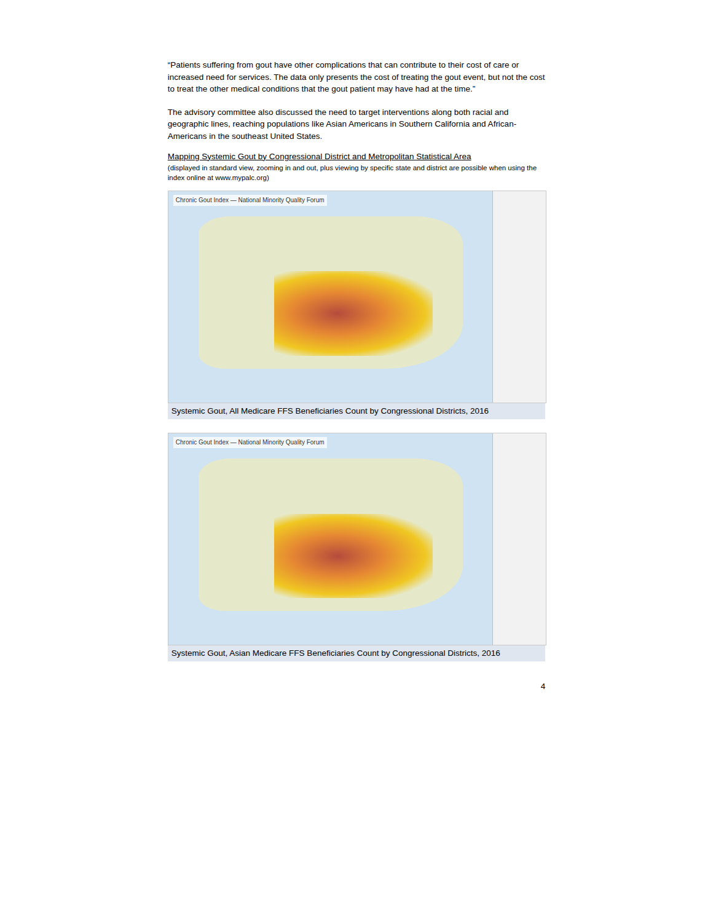“Patients suffering from gout have other complications that can contribute to their cost of care or increased need for services. The data only presents the cost of treating the gout event, but not the cost to treat the other medical conditions that the gout patient may have had at the time.”
The advisory committee also discussed the need to target interventions along both racial and geographic lines, reaching populations like Asian Americans in Southern California and African-Americans in the southeast United States.
Mapping Systemic Gout by Congressional District and Metropolitan Statistical Area
(displayed in standard view, zooming in and out, plus viewing by specific state and district are possible when using the index online at www.mypalc.org)
Chronic Gout Index — National Minority Quality Forum
Systemic Gout, All Medicare FFS Beneficiaries Count by Congressional Districts, 2016
Chronic Gout Index — National Minority Quality Forum
Systemic Gout, Asian Medicare FFS Beneficiaries Count by Congressional Districts, 2016
4